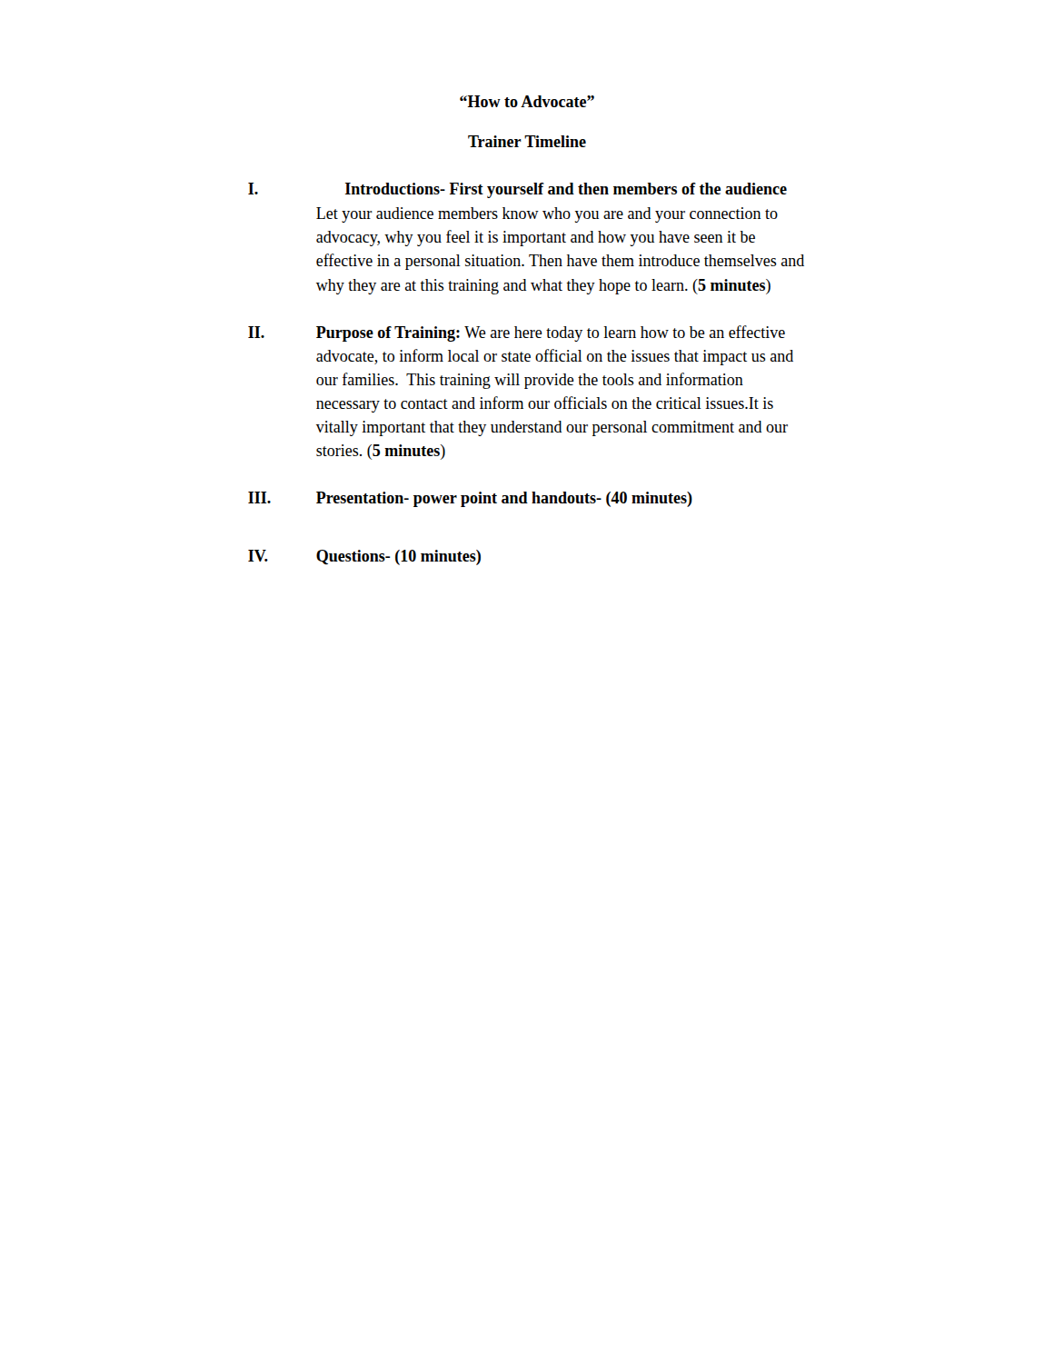“How to Advocate”
Trainer Timeline
I. Introductions- First yourself and then members of the audience Let your audience members know who you are and your connection to advocacy, why you feel it is important and how you have seen it be effective in a personal situation. Then have them introduce themselves and why they are at this training and what they hope to learn. (5 minutes)
II. Purpose of Training: We are here today to learn how to be an effective advocate, to inform local or state official on the issues that impact us and our families. This training will provide the tools and information necessary to contact and inform our officials on the critical issues.It is vitally important that they understand our personal commitment and our stories. (5 minutes)
III. Presentation- power point and handouts- (40 minutes)
IV. Questions- (10 minutes)